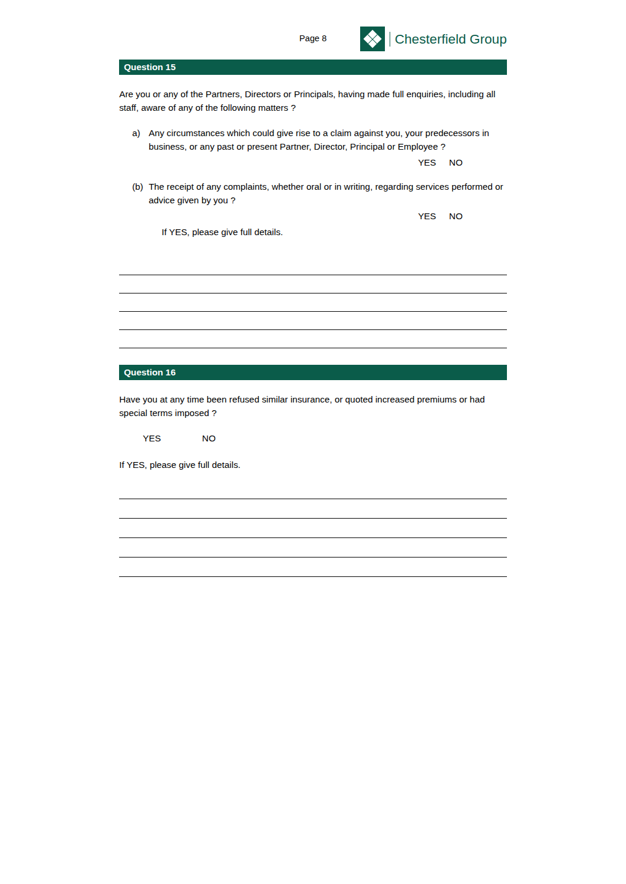Page 8
Chesterfield Group
Question 15
Are you or any of the Partners, Directors or Principals, having made full enquiries, including all staff, aware of any of the following matters ?
a)
Any circumstances which could give rise to a claim against you, your predecessors in business, or any past or present Partner, Director, Principal or Employee ?
YES NO
(b)
The receipt of any complaints, whether oral or in writing, regarding services performed or advice given by you ?
YES NO
If YES, please give full details.
Question 16
Have you at any time been refused similar insurance, or quoted increased premiums or had special terms imposed ?
YES NO
If YES, please give full details.